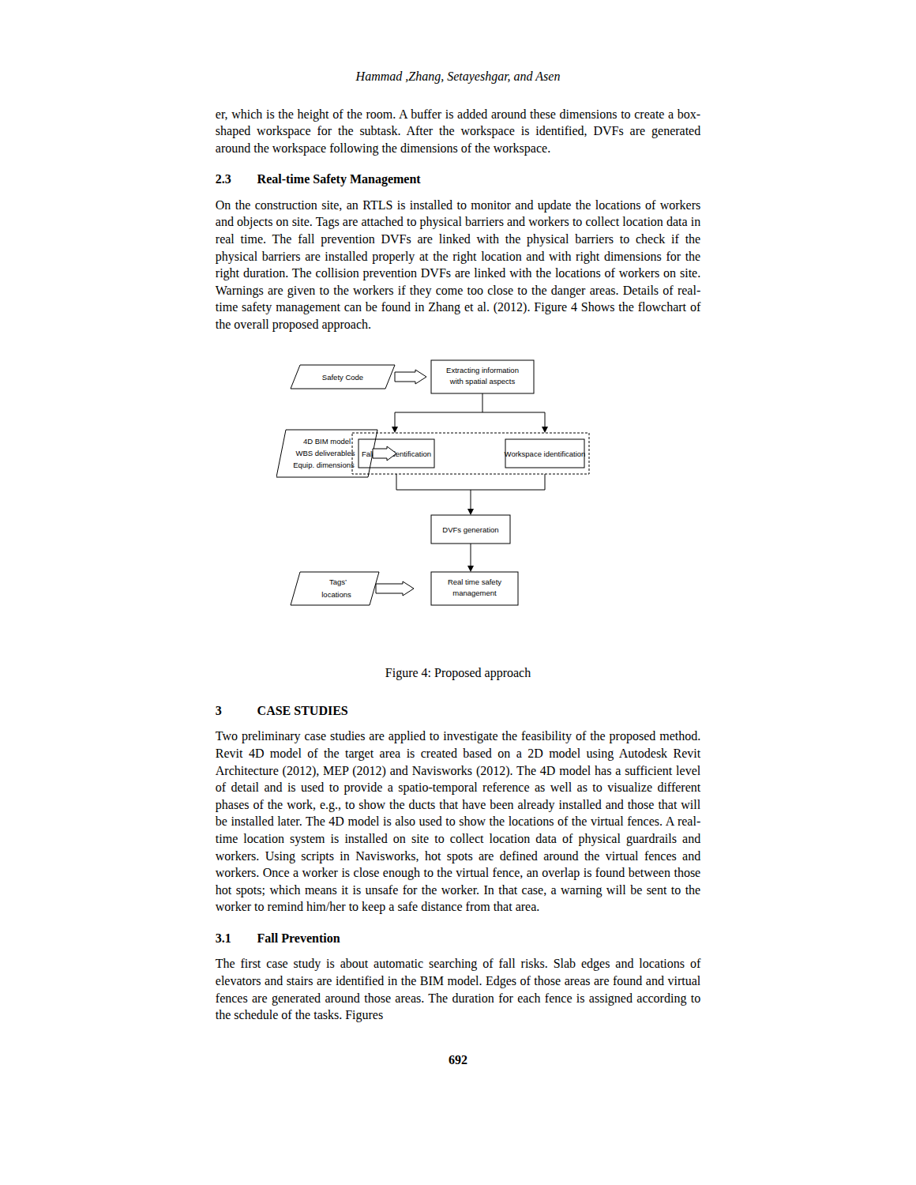Hammad ,Zhang, Setayeshgar, and Asen
er, which is the height of the room. A buffer is added around these dimensions to create a box-shaped workspace for the subtask. After the workspace is identified, DVFs are generated around the workspace following the dimensions of the workspace.
2.3 Real-time Safety Management
On the construction site, an RTLS is installed to monitor and update the locations of workers and objects on site. Tags are attached to physical barriers and workers to collect location data in real time. The fall prevention DVFs are linked with the physical barriers to check if the physical barriers are installed properly at the right location and with right dimensions for the right duration. The collision prevention DVFs are linked with the locations of workers on site. Warnings are given to the workers if they come too close to the danger areas. Details of real-time safety management can be found in Zhang et al. (2012). Figure 4 Shows the flowchart of the overall proposed approach.
Safety Code Extracting information with spatial aspects Fall risk identification Workspace identification 4D BIM model WBS deliverables Equip. dimensions DVFs generation Real time safety management Tags’ locations
Figure 4: Proposed approach
3 CASE STUDIES
Two preliminary case studies are applied to investigate the feasibility of the proposed method. Revit 4D model of the target area is created based on a 2D model using Autodesk Revit Architecture (2012), MEP (2012) and Navisworks (2012). The 4D model has a sufficient level of detail and is used to provide a spatio-temporal reference as well as to visualize different phases of the work, e.g., to show the ducts that have been already installed and those that will be installed later. The 4D model is also used to show the locations of the virtual fences. A real-time location system is installed on site to collect location data of physical guardrails and workers. Using scripts in Navisworks, hot spots are defined around the virtual fences and workers. Once a worker is close enough to the virtual fence, an overlap is found between those hot spots; which means it is unsafe for the worker. In that case, a warning will be sent to the worker to remind him/her to keep a safe distance from that area.
3.1 Fall Prevention
The first case study is about automatic searching of fall risks. Slab edges and locations of elevators and stairs are identified in the BIM model. Edges of those areas are found and virtual fences are generated around those areas. The duration for each fence is assigned according to the schedule of the tasks. Figures
692